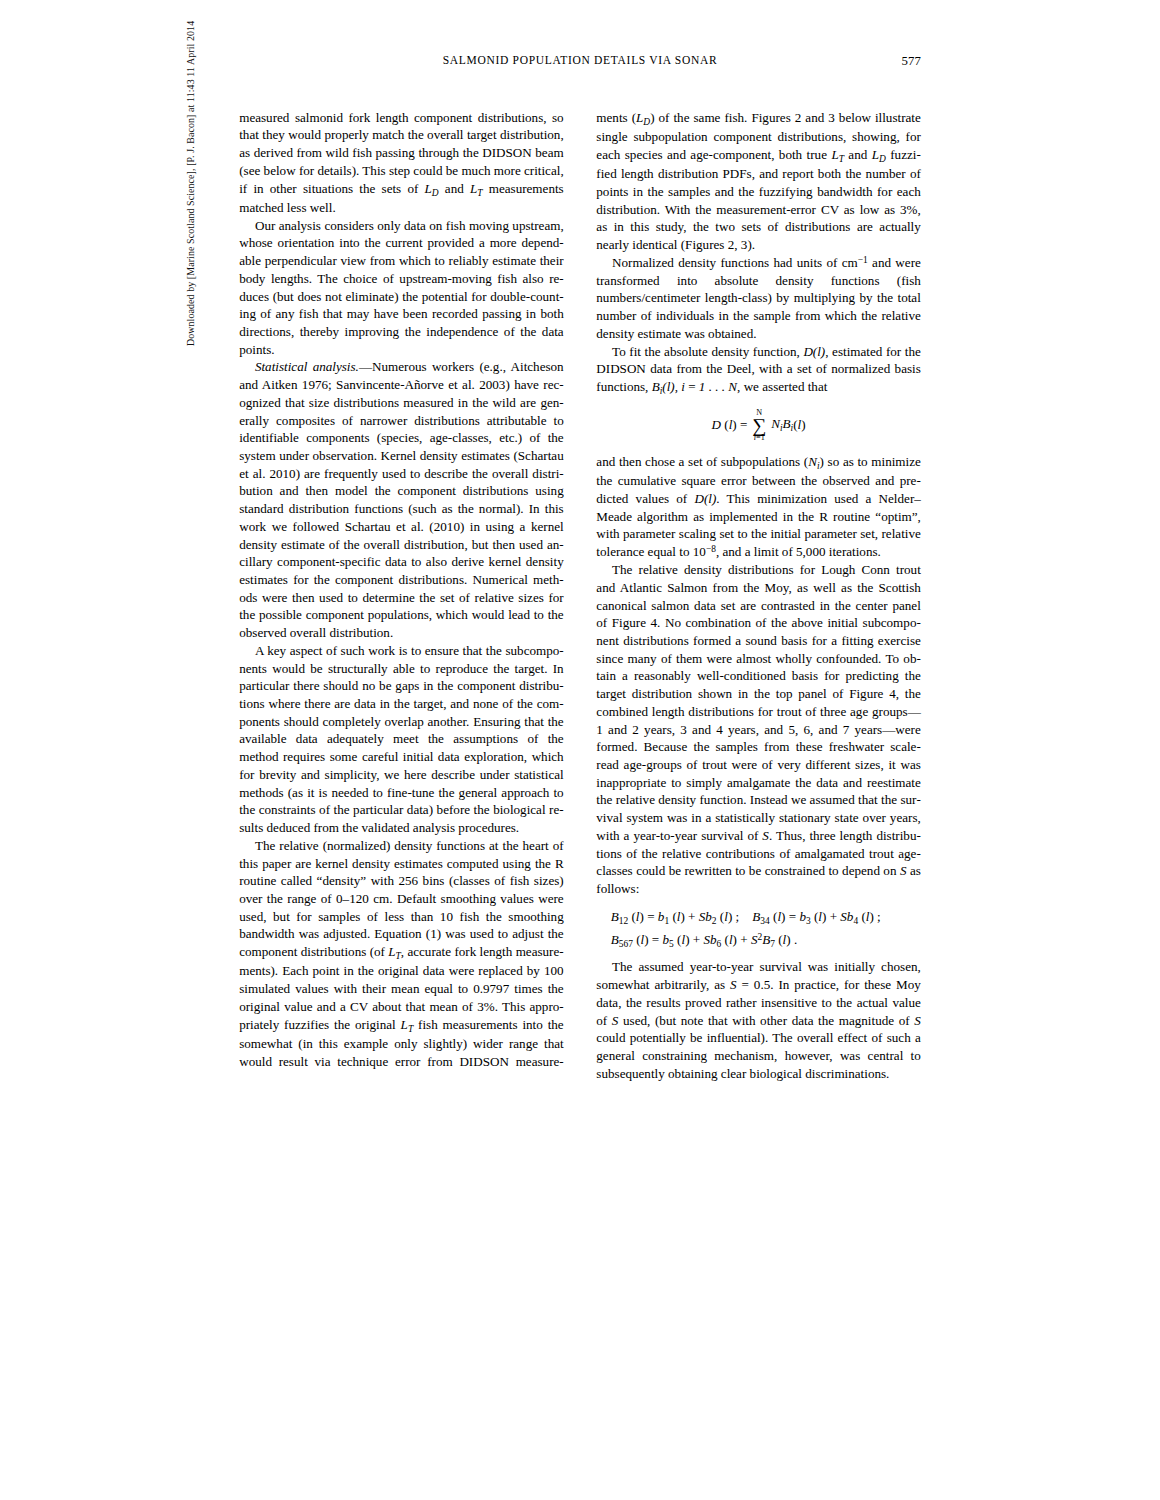Downloaded by [Marine Scotland Science], [P. J. Bacon] at 11:43 11 April 2014
SALMONID POPULATION DETAILS VIA SONAR 577
measured salmonid fork length component distributions, so that they would properly match the overall target distribution, as derived from wild fish passing through the DIDSON beam (see below for details). This step could be much more critical, if in other situations the sets of LD and LT measurements matched less well.
Our analysis considers only data on fish moving upstream, whose orientation into the current provided a more dependable perpendicular view from which to reliably estimate their body lengths. The choice of upstream-moving fish also reduces (but does not eliminate) the potential for double-counting of any fish that may have been recorded passing in both directions, thereby improving the independence of the data points.
Statistical analysis.—Numerous workers (e.g., Aitcheson and Aitken 1976; Sanvincente-Añorve et al. 2003) have recognized that size distributions measured in the wild are generally composites of narrower distributions attributable to identifiable components (species, age-classes, etc.) of the system under observation. Kernel density estimates (Schartau et al. 2010) are frequently used to describe the overall distribution and then model the component distributions using standard distribution functions (such as the normal). In this work we followed Schartau et al. (2010) in using a kernel density estimate of the overall distribution, but then used ancillary component-specific data to also derive kernel density estimates for the component distributions. Numerical methods were then used to determine the set of relative sizes for the possible component populations, which would lead to the observed overall distribution.
A key aspect of such work is to ensure that the subcomponents would be structurally able to reproduce the target. In particular there should no be gaps in the component distributions where there are data in the target, and none of the components should completely overlap another. Ensuring that the available data adequately meet the assumptions of the method requires some careful initial data exploration, which for brevity and simplicity, we here describe under statistical methods (as it is needed to fine-tune the general approach to the constraints of the particular data) before the biological results deduced from the validated analysis procedures.
The relative (normalized) density functions at the heart of this paper are kernel density estimates computed using the R routine called “density” with 256 bins (classes of fish sizes) over the range of 0–120 cm. Default smoothing values were used, but for samples of less than 10 fish the smoothing bandwidth was adjusted. Equation (1) was used to adjust the component distributions (of LT, accurate fork length measurements). Each point in the original data were replaced by 100 simulated values with their mean equal to 0.9797 times the original value and a CV about that mean of 3%. This appropriately fuzzifies the original LT fish measurements into the somewhat (in this example only slightly) wider range that would result via technique error from DIDSON measurements (LD) of the same fish. Figures 2 and 3 below illustrate single subpopulation component distributions, showing, for each species and age-component, both true LT and LD fuzzified length distribution PDFs, and report both the number of points in the samples and the fuzzifying bandwidth for each distribution. With the measurement-error CV as low as 3%, as in this study, the two sets of distributions are actually nearly identical (Figures 2, 3).
Normalized density functions had units of cm−1 and were transformed into absolute density functions (fish numbers/centimeter length-class) by multiplying by the total number of individuals in the sample from which the relative density estimate was obtained.
To fit the absolute density function, D(l), estimated for the DIDSON data from the Deel, with a set of normalized basis functions, Bi(l), i = 1 . . . N, we asserted that
D (l) = N ∑ i=1 NiBi(l)
and then chose a set of subpopulations (Ni) so as to minimize the cumulative square error between the observed and predicted values of D(l). This minimization used a Nelder–Meade algorithm as implemented in the R routine “optim”, with parameter scaling set to the initial parameter set, relative tolerance equal to 10−8, and a limit of 5,000 iterations.
The relative density distributions for Lough Conn trout and Atlantic Salmon from the Moy, as well as the Scottish canonical salmon data set are contrasted in the center panel of Figure 4. No combination of the above initial subcomponent distributions formed a sound basis for a fitting exercise since many of them were almost wholly confounded. To obtain a reasonably well-conditioned basis for predicting the target distribution shown in the top panel of Figure 4, the combined length distributions for trout of three age groups—1 and 2 years, 3 and 4 years, and 5, 6, and 7 years—were formed. Because the samples from these freshwater scale-read age-groups of trout were of very different sizes, it was inappropriate to simply amalgamate the data and reestimate the relative density function. Instead we assumed that the survival system was in a statistically stationary state over years, with a year-to-year survival of S. Thus, three length distributions of the relative contributions of amalgamated trout age-classes could be rewritten to be constrained to depend on S as follows:
B12 (l) = b1 (l) + Sb2 (l) ; B34 (l) = b3 (l) + Sb4 (l) ;
B567 (l) = b5 (l) + Sb6 (l) + S2B7 (l) .
The assumed year-to-year survival was initially chosen, somewhat arbitrarily, as S = 0.5. In practice, for these Moy data, the results proved rather insensitive to the actual value of S used, (but note that with other data the magnitude of S could potentially be influential). The overall effect of such a general constraining mechanism, however, was central to subsequently obtaining clear biological discriminations.